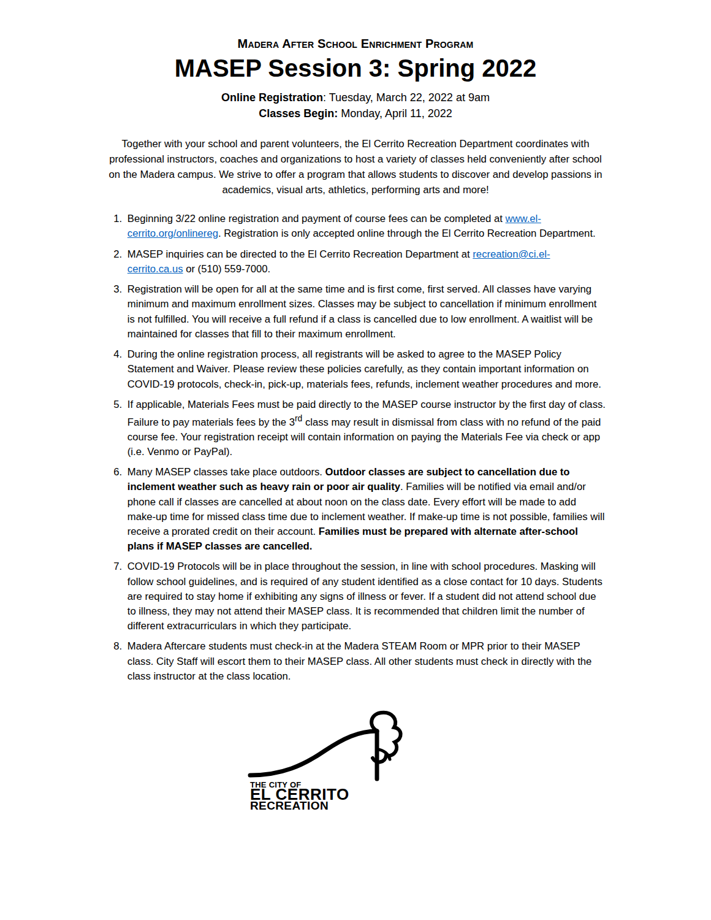Madera After School Enrichment Program
MASEP Session 3: Spring 2022
Online Registration: Tuesday, March 22, 2022 at 9am
Classes Begin: Monday, April 11, 2022
Together with your school and parent volunteers, the El Cerrito Recreation Department coordinates with professional instructors, coaches and organizations to host a variety of classes held conveniently after school on the Madera campus. We strive to offer a program that allows students to discover and develop passions in academics, visual arts, athletics, performing arts and more!
Beginning 3/22 online registration and payment of course fees can be completed at www.el-cerrito.org/onlinereg. Registration is only accepted online through the El Cerrito Recreation Department.
MASEP inquiries can be directed to the El Cerrito Recreation Department at recreation@ci.el-cerrito.ca.us or (510) 559-7000.
Registration will be open for all at the same time and is first come, first served. All classes have varying minimum and maximum enrollment sizes. Classes may be subject to cancellation if minimum enrollment is not fulfilled. You will receive a full refund if a class is cancelled due to low enrollment. A waitlist will be maintained for classes that fill to their maximum enrollment.
During the online registration process, all registrants will be asked to agree to the MASEP Policy Statement and Waiver. Please review these policies carefully, as they contain important information on COVID-19 protocols, check-in, pick-up, materials fees, refunds, inclement weather procedures and more.
If applicable, Materials Fees must be paid directly to the MASEP course instructor by the first day of class. Failure to pay materials fees by the 3rd class may result in dismissal from class with no refund of the paid course fee. Your registration receipt will contain information on paying the Materials Fee via check or app (i.e. Venmo or PayPal).
Many MASEP classes take place outdoors. Outdoor classes are subject to cancellation due to inclement weather such as heavy rain or poor air quality. Families will be notified via email and/or phone call if classes are cancelled at about noon on the class date. Every effort will be made to add make-up time for missed class time due to inclement weather. If make-up time is not possible, families will receive a prorated credit on their account. Families must be prepared with alternate after-school plans if MASEP classes are cancelled.
COVID-19 Protocols will be in place throughout the session, in line with school procedures. Masking will follow school guidelines, and is required of any student identified as a close contact for 10 days. Students are required to stay home if exhibiting any signs of illness or fever. If a student did not attend school due to illness, they may not attend their MASEP class. It is recommended that children limit the number of different extracurriculars in which they participate.
Madera Aftercare students must check-in at the Madera STEAM Room or MPR prior to their MASEP class. City Staff will escort them to their MASEP class. All other students must check in directly with the class instructor at the class location.
THE CITY OF EL CERRITO RECREATION